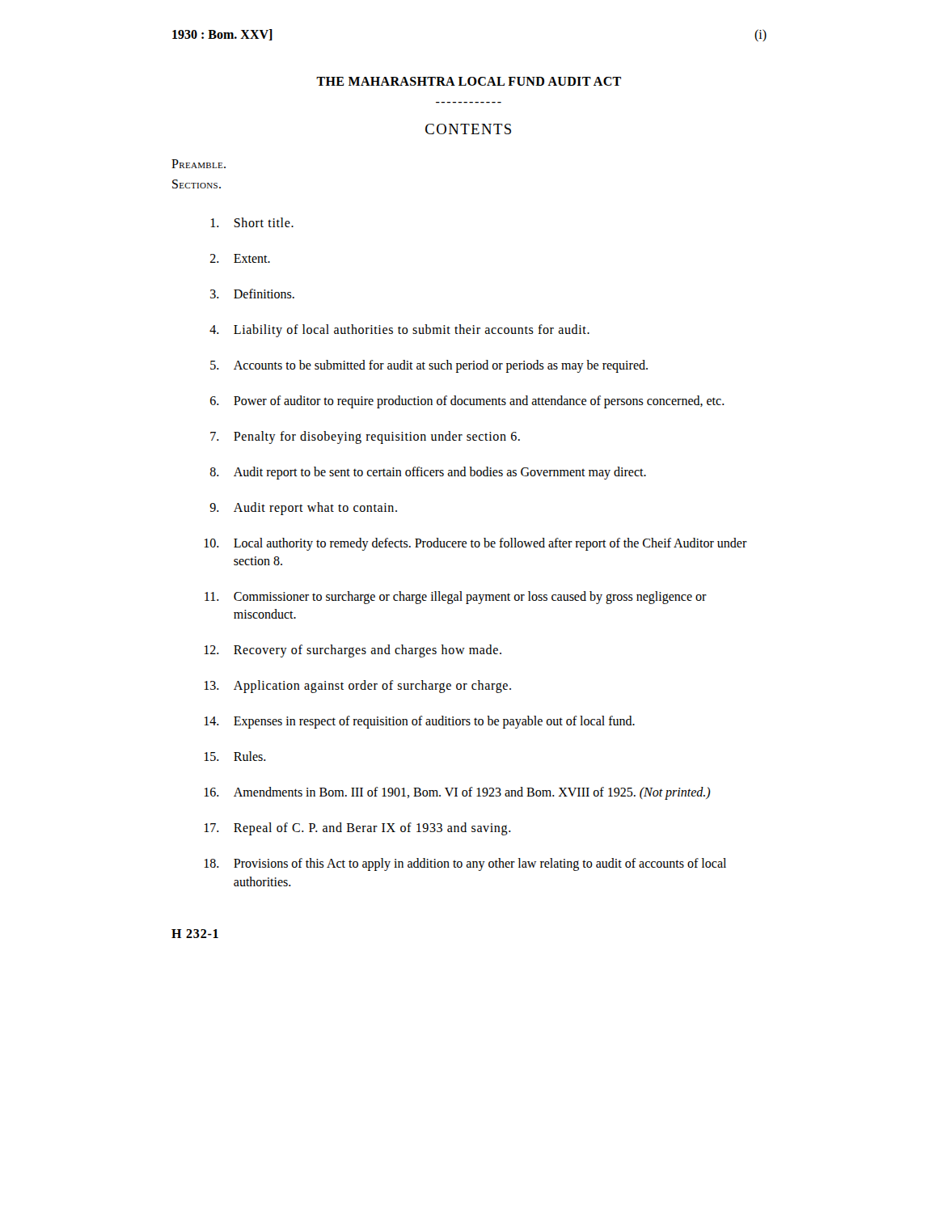1930 : Bom. XXV]
(i)
THE MAHARASHTRA LOCAL FUND AUDIT ACT
------------
CONTENTS
Preamble.
Sections.
1. Short title.
2. Extent.
3. Definitions.
4. Liability of local authorities to submit their accounts for audit.
5. Accounts to be submitted for audit at such period or periods as may be required.
6. Power of auditor to require production of documents and attendance of persons concerned, etc.
7. Penalty for disobeying requisition under section 6.
8. Audit report to be sent to certain officers and bodies as Government may direct.
9. Audit report what to contain.
10. Local authority to remedy defects. Producere to be followed after report of the Cheif Auditor under section 8.
11. Commissioner to surcharge or charge illegal payment or loss caused by gross negligence or misconduct.
12. Recovery of surcharges and charges how made.
13. Application against order of surcharge or charge.
14. Expenses in respect of requisition of auditiors to be payable out of local fund.
15. Rules.
16. Amendments in Bom. III of 1901, Bom. VI of 1923 and Bom. XVIII of 1925. (Not printed.)
17. Repeal of C. P. and Berar IX of 1933 and saving.
18. Provisions of this Act to apply in addition to any other law relating to audit of accounts of local authorities.
H 232-1